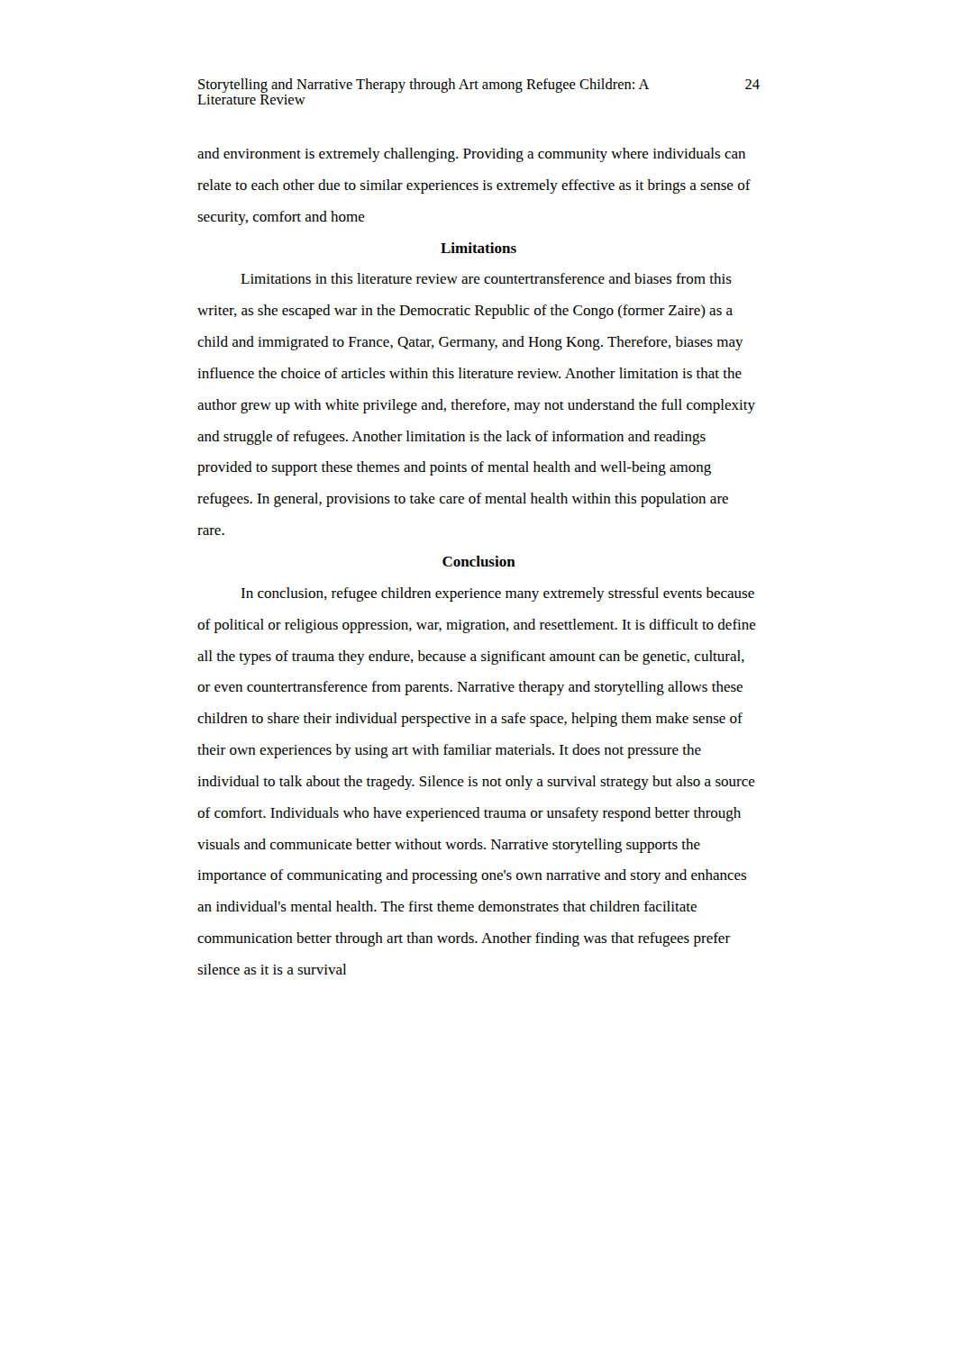Storytelling and Narrative Therapy through Art among Refugee Children: A Literature Review 24
and environment is extremely challenging. Providing a community where individuals can relate to each other due to similar experiences is extremely effective as it brings a sense of security, comfort and home
Limitations
Limitations in this literature review are countertransference and biases from this writer, as she escaped war in the Democratic Republic of the Congo (former Zaire) as a child and immigrated to France, Qatar, Germany, and Hong Kong. Therefore, biases may influence the choice of articles within this literature review. Another limitation is that the author grew up with white privilege and, therefore, may not understand the full complexity and struggle of refugees. Another limitation is the lack of information and readings provided to support these themes and points of mental health and well-being among refugees. In general, provisions to take care of mental health within this population are rare.
Conclusion
In conclusion, refugee children experience many extremely stressful events because of political or religious oppression, war, migration, and resettlement. It is difficult to define all the types of trauma they endure, because a significant amount can be genetic, cultural, or even countertransference from parents. Narrative therapy and storytelling allows these children to share their individual perspective in a safe space, helping them make sense of their own experiences by using art with familiar materials. It does not pressure the individual to talk about the tragedy. Silence is not only a survival strategy but also a source of comfort. Individuals who have experienced trauma or unsafety respond better through visuals and communicate better without words. Narrative storytelling supports the importance of communicating and processing one's own narrative and story and enhances an individual's mental health. The first theme demonstrates that children facilitate communication better through art than words. Another finding was that refugees prefer silence as it is a survival